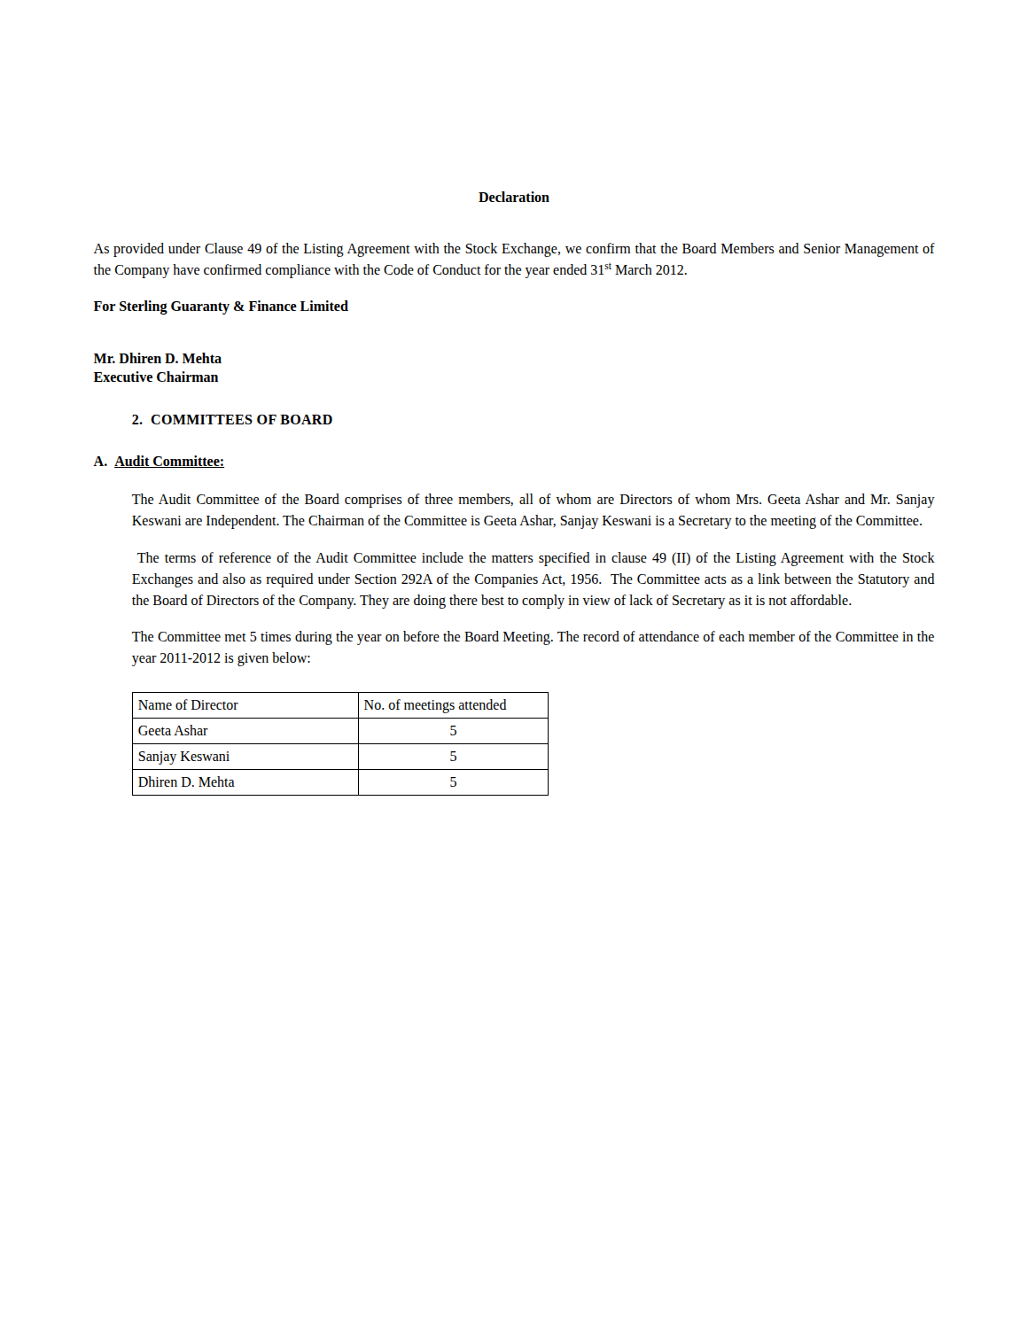Declaration
As provided under Clause 49 of the Listing Agreement with the Stock Exchange, we confirm that the Board Members and Senior Management of the Company have confirmed compliance with the Code of Conduct for the year ended 31st March 2012.
For Sterling Guaranty & Finance Limited
Mr. Dhiren D. Mehta
Executive Chairman
Committees of Board
A. Audit Committee:
The Audit Committee of the Board comprises of three members, all of whom are Directors of whom Mrs. Geeta Ashar and Mr. Sanjay Keswani are Independent. The Chairman of the Committee is Geeta Ashar, Sanjay Keswani is a Secretary to the meeting of the Committee.
The terms of reference of the Audit Committee include the matters specified in clause 49 (II) of the Listing Agreement with the Stock Exchanges and also as required under Section 292A of the Companies Act, 1956. The Committee acts as a link between the Statutory and the Board of Directors of the Company. They are doing there best to comply in view of lack of Secretary as it is not affordable.
The Committee met 5 times during the year on before the Board Meeting. The record of attendance of each member of the Committee in the year 2011-2012 is given below:
| Name of Director | No. of meetings attended |
| Geeta Ashar | 5 |
| Sanjay Keswani | 5 |
| Dhiren D. Mehta | 5 |